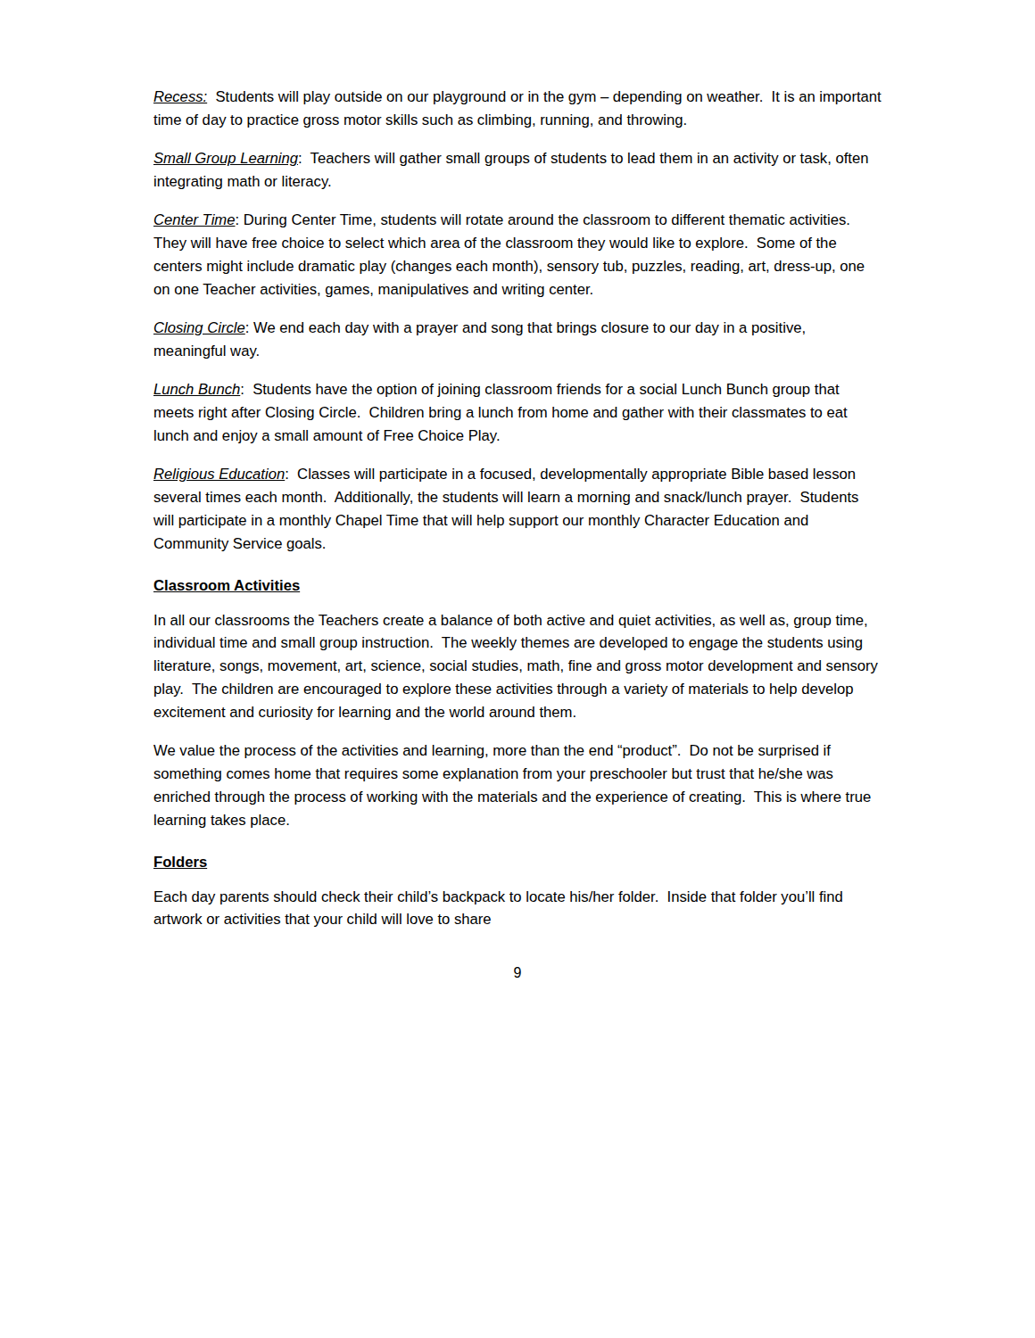Recess: Students will play outside on our playground or in the gym – depending on weather. It is an important time of day to practice gross motor skills such as climbing, running, and throwing.
Small Group Learning: Teachers will gather small groups of students to lead them in an activity or task, often integrating math or literacy.
Center Time: During Center Time, students will rotate around the classroom to different thematic activities. They will have free choice to select which area of the classroom they would like to explore. Some of the centers might include dramatic play (changes each month), sensory tub, puzzles, reading, art, dress-up, one on one Teacher activities, games, manipulatives and writing center.
Closing Circle: We end each day with a prayer and song that brings closure to our day in a positive, meaningful way.
Lunch Bunch: Students have the option of joining classroom friends for a social Lunch Bunch group that meets right after Closing Circle. Children bring a lunch from home and gather with their classmates to eat lunch and enjoy a small amount of Free Choice Play.
Religious Education: Classes will participate in a focused, developmentally appropriate Bible based lesson several times each month. Additionally, the students will learn a morning and snack/lunch prayer. Students will participate in a monthly Chapel Time that will help support our monthly Character Education and Community Service goals.
Classroom Activities
In all our classrooms the Teachers create a balance of both active and quiet activities, as well as, group time, individual time and small group instruction. The weekly themes are developed to engage the students using literature, songs, movement, art, science, social studies, math, fine and gross motor development and sensory play. The children are encouraged to explore these activities through a variety of materials to help develop excitement and curiosity for learning and the world around them.
We value the process of the activities and learning, more than the end “product”. Do not be surprised if something comes home that requires some explanation from your preschooler but trust that he/she was enriched through the process of working with the materials and the experience of creating. This is where true learning takes place.
Folders
Each day parents should check their child’s backpack to locate his/her folder. Inside that folder you’ll find artwork or activities that your child will love to share
9